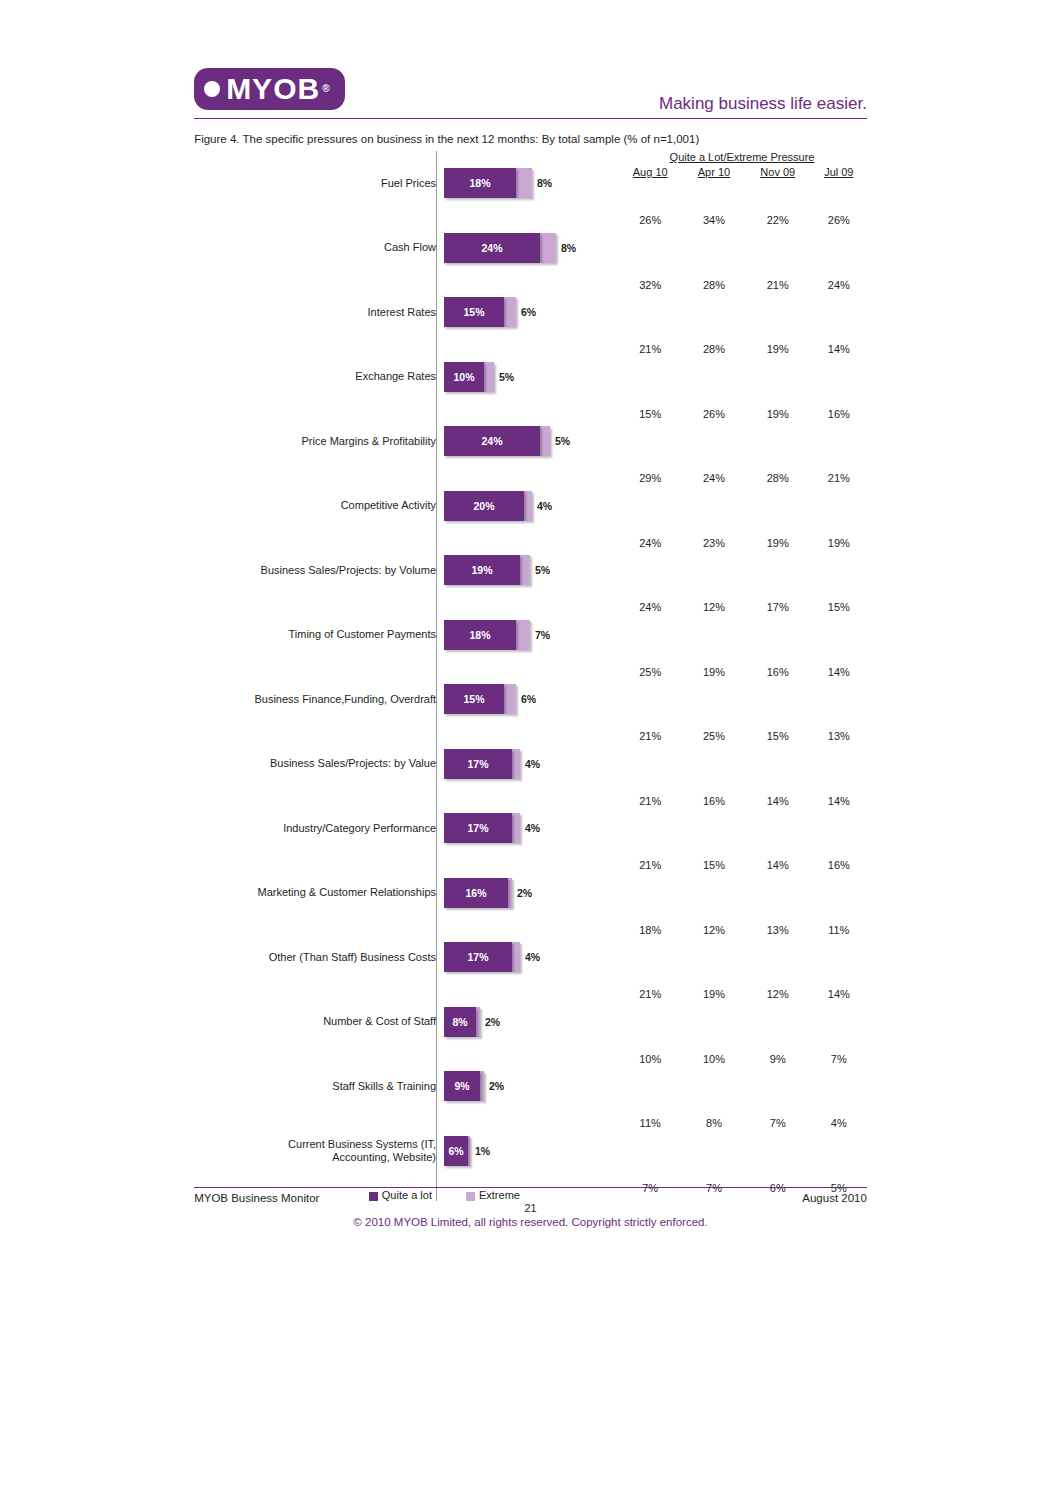MYOB®
Making business life easier.
Figure 4. The specific pressures on business in the next 12 months: By total sample (% of n=1,001)
Fuel Prices
18%
8%
Cash Flow
24%
8%
Interest Rates
15%
6%
Exchange Rates
10%
5%
Price Margins & Profitability
24%
5%
Competitive Activity
20%
4%
Business Sales/Projects: by Volume
19%
5%
Timing of Customer Payments
18%
7%
Business Finance,Funding, Overdraft
15%
6%
Business Sales/Projects: by Value
17%
4%
Industry/Category Performance
17%
4%
Marketing & Customer Relationships
16%
2%
Other (Than Staff) Business Costs
17%
4%
Number & Cost of Staff
8%
2%
Staff Skills & Training
9%
2%
Current Business Systems (IT,
Accounting, Website)
6%
1%
Quite a lot
Extreme
Quite a Lot/Extreme Pressure
| Aug 10 | Apr 10 | Nov 09 | Jul 09 |
| --- | --- | --- | --- |
| 26% | 34% | 22% | 26% |
| 32% | 28% | 21% | 24% |
| 21% | 28% | 19% | 14% |
| 15% | 26% | 19% | 16% |
| 29% | 24% | 28% | 21% |
| 24% | 23% | 19% | 19% |
| 24% | 12% | 17% | 15% |
| 25% | 19% | 16% | 14% |
| 21% | 25% | 15% | 13% |
| 21% | 16% | 14% | 14% |
| 21% | 15% | 14% | 16% |
| 18% | 12% | 13% | 11% |
| 21% | 19% | 12% | 14% |
| 10% | 10% | 9% | 7% |
| 11% | 8% | 7% | 4% |
| 7% | 7% | 6% | 5% |
MYOB Business Monitor
August 2010
21
© 2010 MYOB Limited, all rights reserved. Copyright strictly enforced.